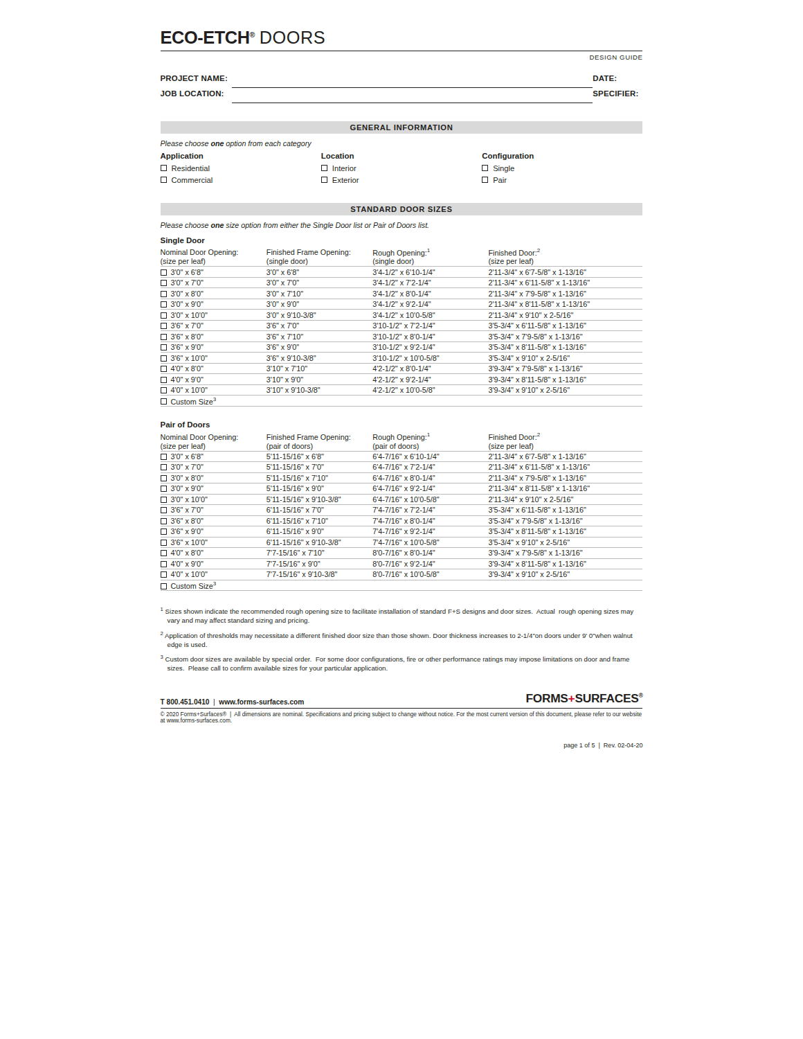ECO-ETCH® DOORS
DESIGN GUIDE
| PROJECT NAME: | | | DATE: | |
| JOB LOCATION: | | | SPECIFIER: | |
GENERAL INFORMATION
Please choose one option from each category
| Application Residential Commercial | Location Interior Exterior | Configuration Single Pair |
STANDARD DOOR SIZES
Please choose one size option from either the Single Door list or Pair of Doors list.
Single Door
| Nominal Door Opening: | Finished Frame Opening: | Rough Opening: 1 | Finished Door: 2 |
| --- | --- | --- | --- |
| (size per leaf) | (single door) | (single door) | (size per leaf) |
| 3'0" x 6'8" | 3'0" x 6'8" | 3'4-1/2" x 6'10-1/4" | 2'11-3/4" x 6'7-5/8" x 1-13/16" |
| 3'0" x 7'0" | 3'0" x 7'0" | 3'4-1/2" x 7'2-1/4" | 2'11-3/4" x 6'11-5/8" x 1-13/16" |
| 3'0" x 8'0" | 3'0" x 7'10" | 3'4-1/2" x 8'0-1/4" | 2'11-3/4" x 7'9-5/8" x 1-13/16" |
| 3'0" x 9'0" | 3'0" x 9'0" | 3'4-1/2" x 9'2-1/4" | 2'11-3/4" x 8'11-5/8" x 1-13/16" |
| 3'0" x 10'0" | 3'0" x 9'10-3/8" | 3'4-1/2" x 10'0-5/8" | 2'11-3/4" x 9'10" x 2-5/16" |
| 3'6" x 7'0" | 3'6" x 7'0" | 3'10-1/2" x 7'2-1/4" | 3'5-3/4" x 6'11-5/8" x 1-13/16" |
| 3'6" x 8'0" | 3'6" x 7'10" | 3'10-1/2" x 8'0-1/4" | 3'5-3/4" x 7'9-5/8" x 1-13/16" |
| 3'6" x 9'0" | 3'6" x 9'0" | 3'10-1/2" x 9'2-1/4" | 3'5-3/4" x 8'11-5/8" x 1-13/16" |
| 3'6" x 10'0" | 3'6" x 9'10-3/8" | 3'10-1/2" x 10'0-5/8" | 3'5-3/4" x 9'10" x 2-5/16" |
| 4'0" x 8'0" | 3'10" x 7'10" | 4'2-1/2" x 8'0-1/4" | 3'9-3/4" x 7'9-5/8" x 1-13/16" |
| 4'0" x 9'0" | 3'10" x 9'0" | 4'2-1/2" x 9'2-1/4" | 3'9-3/4" x 8'11-5/8" x 1-13/16" |
| 4'0" x 10'0" | 3'10" x 9'10-3/8" | 4'2-1/2" x 10'0-5/8" | 3'9-3/4" x 9'10" x 2-5/16" |
| Custom Size 3 | | | |
Pair of Doors
| Nominal Door Opening: | Finished Frame Opening: | Rough Opening: 1 | Finished Door: 2 |
| --- | --- | --- | --- |
| (size per leaf) | (pair of doors) | (pair of doors) | (size per leaf) |
| 3'0" x 6'8" | 5'11-15/16" x 6'8" | 6'4-7/16" x 6'10-1/4" | 2'11-3/4" x 6'7-5/8" x 1-13/16" |
| 3'0" x 7'0" | 5'11-15/16" x 7'0" | 6'4-7/16" x 7'2-1/4" | 2'11-3/4" x 6'11-5/8" x 1-13/16" |
| 3'0" x 8'0" | 5'11-15/16" x 7'10" | 6'4-7/16" x 8'0-1/4" | 2'11-3/4" x 7'9-5/8" x 1-13/16" |
| 3'0" x 9'0" | 5'11-15/16" x 9'0" | 6'4-7/16" x 9'2-1/4" | 2'11-3/4" x 8'11-5/8" x 1-13/16" |
| 3'0" x 10'0" | 5'11-15/16" x 9'10-3/8" | 6'4-7/16" x 10'0-5/8" | 2'11-3/4" x 9'10" x 2-5/16" |
| 3'6" x 7'0" | 6'11-15/16" x 7'0" | 7'4-7/16" x 7'2-1/4" | 3'5-3/4" x 6'11-5/8" x 1-13/16" |
| 3'6" x 8'0" | 6'11-15/16" x 7'10" | 7'4-7/16" x 8'0-1/4" | 3'5-3/4" x 7'9-5/8" x 1-13/16" |
| 3'6" x 9'0" | 6'11-15/16" x 9'0" | 7'4-7/16" x 9'2-1/4" | 3'5-3/4" x 8'11-5/8" x 1-13/16" |
| 3'6" x 10'0" | 6'11-15/16" x 9'10-3/8" | 7'4-7/16" x 10'0-5/8" | 3'5-3/4" x 9'10" x 2-5/16" |
| 4'0" x 8'0" | 7'7-15/16" x 7'10" | 8'0-7/16" x 8'0-1/4" | 3'9-3/4" x 7'9-5/8" x 1-13/16" |
| 4'0" x 9'0" | 7'7-15/16" x 9'0" | 8'0-7/16" x 9'2-1/4" | 3'9-3/4" x 8'11-5/8" x 1-13/16" |
| 4'0" x 10'0" | 7'7-15/16" x 9'10-3/8" | 8'0-7/16" x 10'0-5/8" | 3'9-3/4" x 9'10" x 2-5/16" |
| Custom Size 3 | | | |
1 Sizes shown indicate the recommended rough opening size to facilitate installation of standard F+S designs and door sizes. Actual rough opening sizes may vary and may affect standard sizing and pricing.
2 Application of thresholds may necessitate a different finished door size than those shown. Door thickness increases to 2-1/4"on doors under 9' 0"when walnut edge is used.
3 Custom door sizes are available by special order. For some door configurations, fire or other performance ratings may impose limitations on door and frame sizes. Please call to confirm available sizes for your particular application.
T 800.451.0410 | www.forms-surfaces.com
FORMS+SURFACES®
© 2020 Forms+Surfaces® | All dimensions are nominal. Specifications and pricing subject to change without notice. For the most current version of this document, please refer to our website at www.forms-surfaces.com.
page 1 of 5 | Rev. 02-04-20